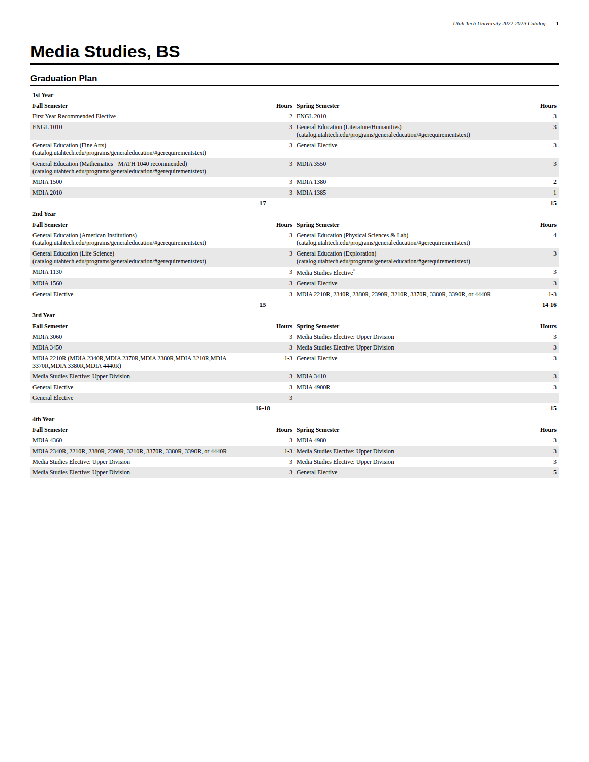Utah Tech University 2022-2023 Catalog 1
Media Studies, BS
Graduation Plan
| 1st Year |
| Fall Semester | Hours | Spring Semester | Hours |
| First Year Recommended Elective | 2 | ENGL 2010 | 3 |
| ENGL 1010 | 3 | General Education (Literature/Humanities) (catalog.utahtech.edu/programs/generaleducation/#gerequirementstext) | 3 |
| General Education (Fine Arts) (catalog.utahtech.edu/programs/generaleducation/#gerequirementstext) | 3 | General Elective | 3 |
| General Education (Mathematics - MATH 1040 recommended) (catalog.utahtech.edu/programs/generaleducation/#gerequirementstext) | 3 | MDIA 3550 | 3 |
| MDIA 1500 | 3 | MDIA 1380 | 2 |
| MDIA 2010 | 3 | MDIA 1385 | 1 |
| | 17 | | 15 |
| 2nd Year |
| Fall Semester | Hours | Spring Semester | Hours |
| General Education (American Institutions) (catalog.utahtech.edu/programs/generaleducation/#gerequirementstext) | 3 | General Education (Physical Sciences & Lab) (catalog.utahtech.edu/programs/generaleducation/#gerequirementstext) | 4 |
| General Education (Life Science) (catalog.utahtech.edu/programs/generaleducation/#gerequirementstext) | 3 | General Education (Exploration) (catalog.utahtech.edu/programs/generaleducation/#gerequirementstext) | 3 |
| MDIA 1130 | 3 | Media Studies Elective * | 3 |
| MDIA 1560 | 3 | General Elective | 3 |
| General Elective | 3 | MDIA 2210R, 2340R, 2380R, 2390R, 3210R, 3370R, 3380R, 3390R, or 4440R | 1-3 |
| | 15 | | 14-16 |
| 3rd Year |
| Fall Semester | Hours | Spring Semester | Hours |
| MDIA 3060 | 3 | Media Studies Elective: Upper Division | 3 |
| MDIA 3450 | 3 | Media Studies Elective: Upper Division | 3 |
| MDIA 2210R (MDIA 2340R,MDIA 2370R,MDIA 2380R,MDIA 3210R,MDIA 3370R,MDIA 3380R,MDIA 4440R) | 1-3 | General Elective | 3 |
| Media Studies Elective: Upper Division | 3 | MDIA 3410 | 3 |
| General Elective | 3 | MDIA 4900R | 3 |
| General Elective | 3 | | |
| | 16-18 | | 15 |
| 4th Year |
| Fall Semester | Hours | Spring Semester | Hours |
| MDIA 4360 | 3 | MDIA 4980 | 3 |
| MDIA 2340R, 2210R, 2380R, 2390R, 3210R, 3370R, 3380R, 3390R, or 4440R | 1-3 | Media Studies Elective: Upper Division | 3 |
| Media Studies Elective: Upper Division | 3 | Media Studies Elective: Upper Division | 3 |
| Media Studies Elective: Upper Division | 3 | General Elective | 5 |